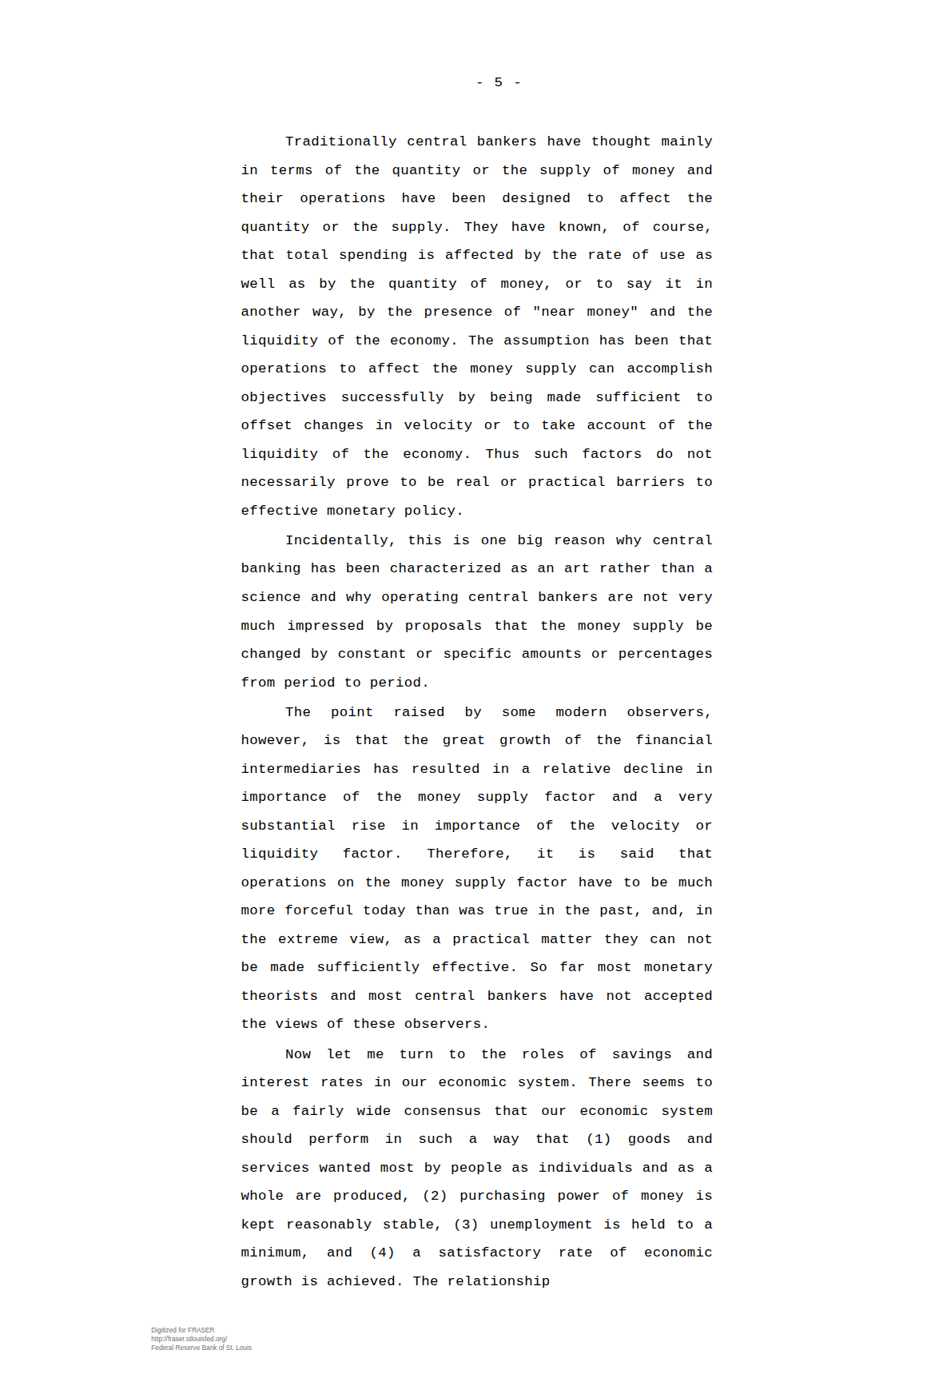- 5 -
Traditionally central bankers have thought mainly in terms of the quantity or the supply of money and their operations have been designed to affect the quantity or the supply. They have known, of course, that total spending is affected by the rate of use as well as by the quantity of money, or to say it in another way, by the presence of "near money" and the liquidity of the economy. The assumption has been that operations to affect the money supply can accomplish objectives successfully by being made sufficient to offset changes in velocity or to take account of the liquidity of the economy. Thus such factors do not necessarily prove to be real or practical barriers to effective monetary policy.
Incidentally, this is one big reason why central banking has been characterized as an art rather than a science and why operating central bankers are not very much impressed by proposals that the money supply be changed by constant or specific amounts or percentages from period to period.
The point raised by some modern observers, however, is that the great growth of the financial intermediaries has resulted in a relative decline in importance of the money supply factor and a very substantial rise in importance of the velocity or liquidity factor. Therefore, it is said that operations on the money supply factor have to be much more forceful today than was true in the past, and, in the extreme view, as a practical matter they can not be made sufficiently effective. So far most monetary theorists and most central bankers have not accepted the views of these observers.
Now let me turn to the roles of savings and interest rates in our economic system. There seems to be a fairly wide consensus that our economic system should perform in such a way that (1) goods and services wanted most by people as individuals and as a whole are produced, (2) purchasing power of money is kept reasonably stable, (3) unemployment is held to a minimum, and (4) a satisfactory rate of economic growth is achieved. The relationship
Digitized for FRASER
http://fraser.stlouisfed.org/
Federal Reserve Bank of St. Louis